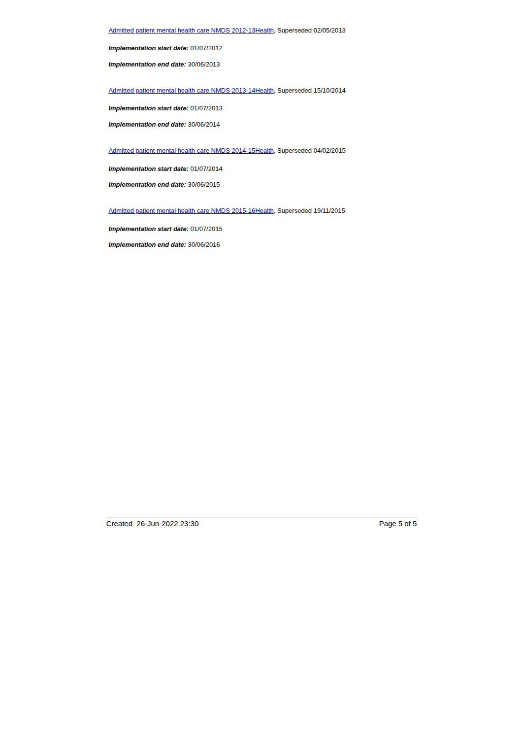Admitted patient mental health care NMDS 2012-13 Health, Superseded 02/05/2013
Implementation start date: 01/07/2012
Implementation end date: 30/06/2013
Admitted patient mental health care NMDS 2013-14 Health, Superseded 15/10/2014
Implementation start date: 01/07/2013
Implementation end date: 30/06/2014
Admitted patient mental health care NMDS 2014-15 Health, Superseded 04/02/2015
Implementation start date: 01/07/2014
Implementation end date: 30/06/2015
Admitted patient mental health care NMDS 2015-16 Health, Superseded 19/11/2015
Implementation start date: 01/07/2015
Implementation end date: 30/06/2016
Created 26-Jun-2022 23:30 Page 5 of 5